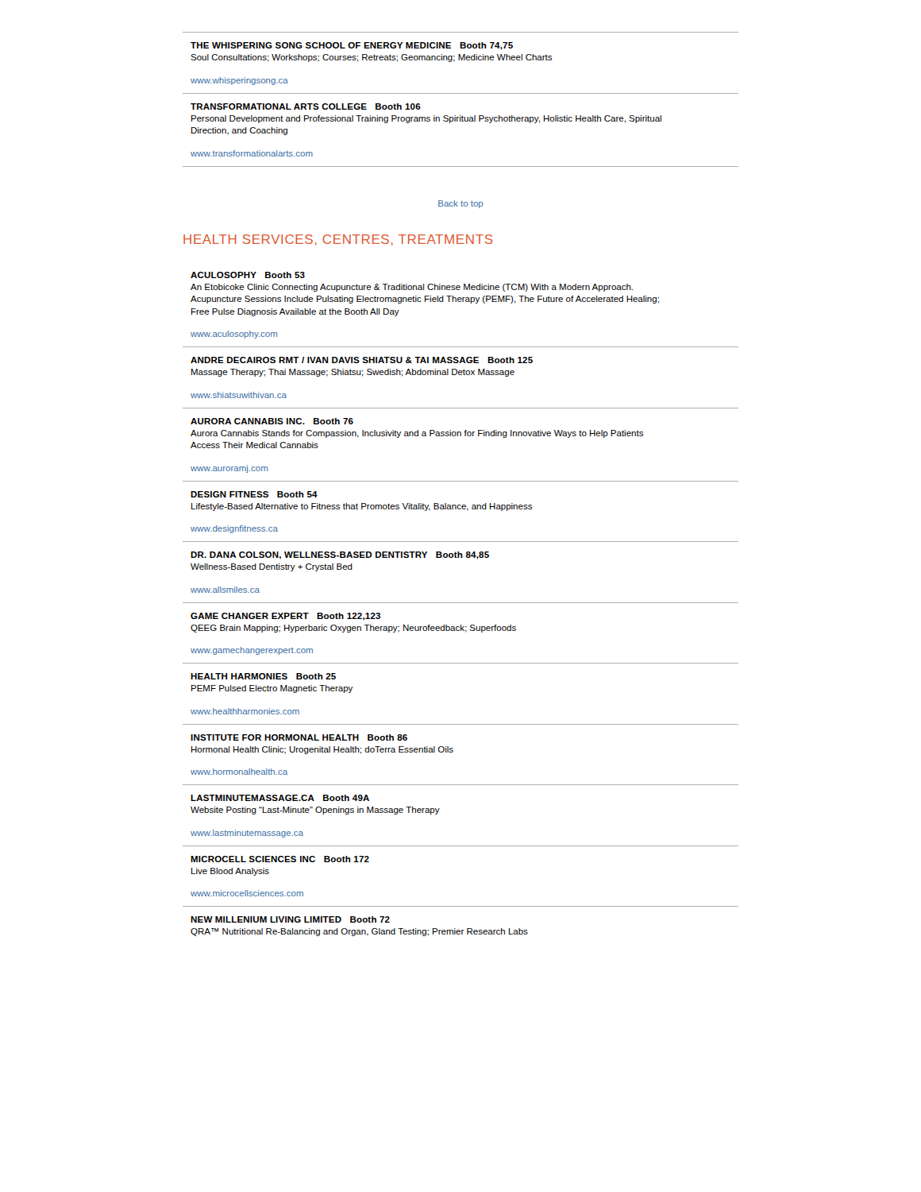THE WHISPERING SONG SCHOOL OF ENERGY MEDICINE Booth 74,75
Soul Consultations; Workshops; Courses; Retreats; Geomancing; Medicine Wheel Charts
www.whisperingsong.ca
TRANSFORMATIONAL ARTS COLLEGE Booth 106
Personal Development and Professional Training Programs in Spiritual Psychotherapy, Holistic Health Care, Spiritual Direction, and Coaching
www.transformationalarts.com
Back to top
HEALTH SERVICES, CENTRES, TREATMENTS
ACULOSOPHY Booth 53
An Etobicoke Clinic Connecting Acupuncture & Traditional Chinese Medicine (TCM) With a Modern Approach. Acupuncture Sessions Include Pulsating Electromagnetic Field Therapy (PEMF), The Future of Accelerated Healing; Free Pulse Diagnosis Available at the Booth All Day
www.aculosophy.com
ANDRE DECAIROS RMT / IVAN DAVIS SHIATSU & TAI MASSAGE Booth 125
Massage Therapy; Thai Massage; Shiatsu; Swedish; Abdominal Detox Massage
www.shiatsuwithivan.ca
AURORA CANNABIS INC. Booth 76
Aurora Cannabis Stands for Compassion, Inclusivity and a Passion for Finding Innovative Ways to Help Patients Access Their Medical Cannabis
www.auroramj.com
DESIGN FITNESS Booth 54
Lifestyle-Based Alternative to Fitness that Promotes Vitality, Balance, and Happiness
www.designfitness.ca
DR. DANA COLSON, WELLNESS-BASED DENTISTRY Booth 84,85
Wellness-Based Dentistry + Crystal Bed
www.allsmiles.ca
GAME CHANGER EXPERT Booth 122,123
QEEG Brain Mapping; Hyperbaric Oxygen Therapy; Neurofeedback; Superfoods
www.gamechangerexpert.com
HEALTH HARMONIES Booth 25
PEMF Pulsed Electro Magnetic Therapy
www.healthharmonies.com
INSTITUTE FOR HORMONAL HEALTH Booth 86
Hormonal Health Clinic; Urogenital Health; doTerra Essential Oils
www.hormonalhealth.ca
LASTMINUTEMASSAGE.CA Booth 49A
Website Posting “Last-Minute” Openings in Massage Therapy
www.lastminutemassage.ca
MICROCELL SCIENCES INC Booth 172
Live Blood Analysis
www.microcellsciences.com
NEW MILLENIUM LIVING LIMITED Booth 72
QRA™ Nutritional Re-Balancing and Organ, Gland Testing; Premier Research Labs